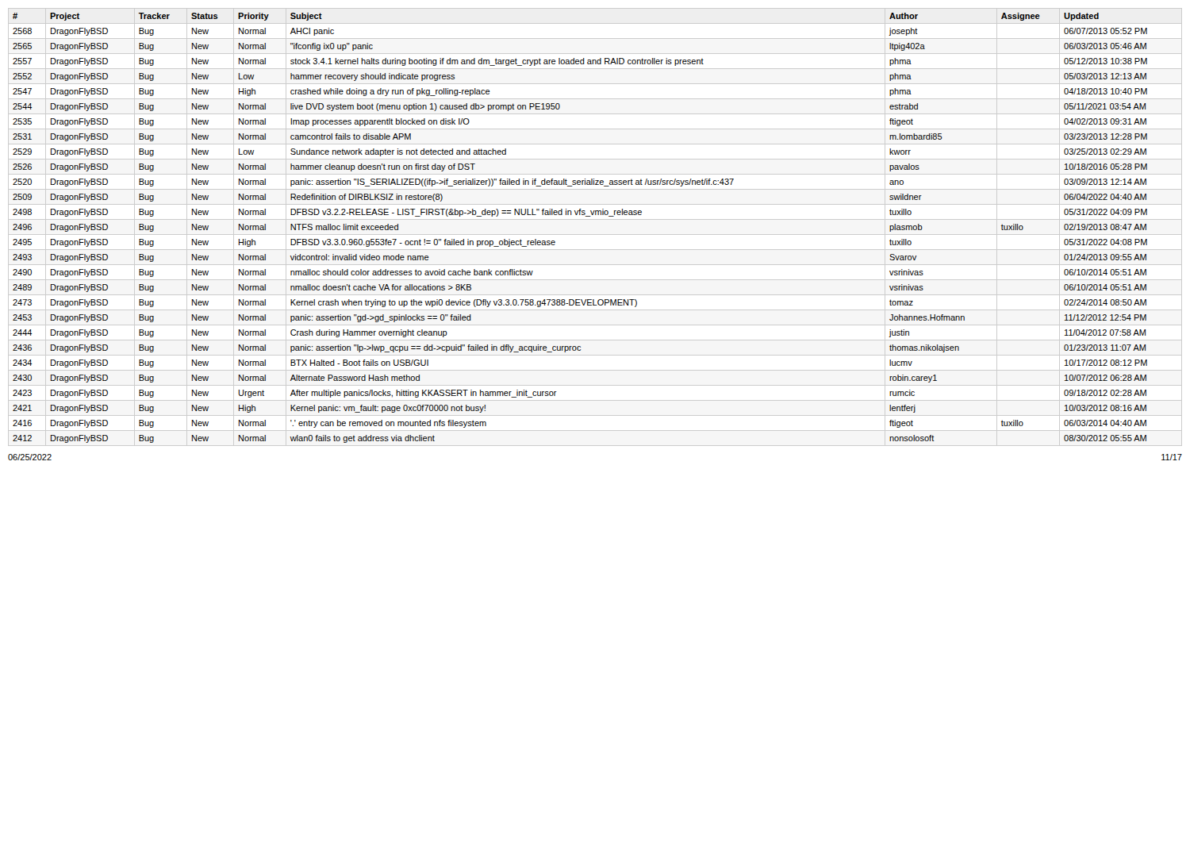| # | Project | Tracker | Status | Priority | Subject | Author | Assignee | Updated |
| --- | --- | --- | --- | --- | --- | --- | --- | --- |
| 2568 | DragonFlyBSD | Bug | New | Normal | AHCI panic | josepht | | 06/07/2013 05:52 PM |
| 2565 | DragonFlyBSD | Bug | New | Normal | "ifconfig ix0 up" panic | ltpig402a | | 06/03/2013 05:46 AM |
| 2557 | DragonFlyBSD | Bug | New | Normal | stock 3.4.1 kernel halts during booting if dm and dm_target_crypt are loaded and RAID controller is present | phma | | 05/12/2013 10:38 PM |
| 2552 | DragonFlyBSD | Bug | New | Low | hammer recovery should indicate progress | phma | | 05/03/2013 12:13 AM |
| 2547 | DragonFlyBSD | Bug | New | High | crashed while doing a dry run of pkg_rolling-replace | phma | | 04/18/2013 10:40 PM |
| 2544 | DragonFlyBSD | Bug | New | Normal | live DVD system boot (menu option 1) caused db> prompt on PE1950 | estrabd | | 05/11/2021 03:54 AM |
| 2535 | DragonFlyBSD | Bug | New | Normal | Imap processes apparentlt blocked on disk I/O | ftigeot | | 04/02/2013 09:31 AM |
| 2531 | DragonFlyBSD | Bug | New | Normal | camcontrol fails to disable APM | m.lombardi85 | | 03/23/2013 12:28 PM |
| 2529 | DragonFlyBSD | Bug | New | Low | Sundance network adapter is not detected and attached | kworr | | 03/25/2013 02:29 AM |
| 2526 | DragonFlyBSD | Bug | New | Normal | hammer cleanup doesn't run on first day of DST | pavalos | | 10/18/2016 05:28 PM |
| 2520 | DragonFlyBSD | Bug | New | Normal | panic: assertion "IS_SERIALIZED((ifp->if_serializer))" failed in if_default_serialize_assert at /usr/src/sys/net/if.c:437 | ano | | 03/09/2013 12:14 AM |
| 2509 | DragonFlyBSD | Bug | New | Normal | Redefinition of DIRBLKSIZ in restore(8) | swildner | | 06/04/2022 04:40 AM |
| 2498 | DragonFlyBSD | Bug | New | Normal | DFBSD v3.2.2-RELEASE - LIST_FIRST(&bp->b_dep) == NULL" failed in vfs_vmio_release | tuxillo | | 05/31/2022 04:09 PM |
| 2496 | DragonFlyBSD | Bug | New | Normal | NTFS malloc limit exceeded | plasmob | tuxillo | 02/19/2013 08:47 AM |
| 2495 | DragonFlyBSD | Bug | New | High | DFBSD v3.3.0.960.g553fe7 - ocnt != 0" failed in prop_object_release | tuxillo | | 05/31/2022 04:08 PM |
| 2493 | DragonFlyBSD | Bug | New | Normal | vidcontrol: invalid video mode name | Svarov | | 01/24/2013 09:55 AM |
| 2490 | DragonFlyBSD | Bug | New | Normal | nmalloc should color addresses to avoid cache bank conflictsw | vsrinivas | | 06/10/2014 05:51 AM |
| 2489 | DragonFlyBSD | Bug | New | Normal | nmalloc doesn't cache VA for allocations > 8KB | vsrinivas | | 06/10/2014 05:51 AM |
| 2473 | DragonFlyBSD | Bug | New | Normal | Kernel crash when trying to up the wpi0 device (Dfly v3.3.0.758.g47388-DEVELOPMENT) | tomaz | | 02/24/2014 08:50 AM |
| 2453 | DragonFlyBSD | Bug | New | Normal | panic: assertion "gd->gd_spinlocks == 0" failed | Johannes.Hofmann | | 11/12/2012 12:54 PM |
| 2444 | DragonFlyBSD | Bug | New | Normal | Crash during Hammer overnight cleanup | justin | | 11/04/2012 07:58 AM |
| 2436 | DragonFlyBSD | Bug | New | Normal | panic: assertion "lp->lwp_qcpu == dd->cpuid" failed in dfly_acquire_curproc | thomas.nikolajsen | | 01/23/2013 11:07 AM |
| 2434 | DragonFlyBSD | Bug | New | Normal | BTX Halted - Boot fails on USB/GUI | lucmv | | 10/17/2012 08:12 PM |
| 2430 | DragonFlyBSD | Bug | New | Normal | Alternate Password Hash method | robin.carey1 | | 10/07/2012 06:28 AM |
| 2423 | DragonFlyBSD | Bug | New | Urgent | After multiple panics/locks, hitting KKASSERT in hammer_init_cursor | rumcic | | 09/18/2012 02:28 AM |
| 2421 | DragonFlyBSD | Bug | New | High | Kernel panic: vm_fault: page 0xc0f70000 not busy! | lentferj | | 10/03/2012 08:16 AM |
| 2416 | DragonFlyBSD | Bug | New | Normal | '.' entry can be removed on mounted nfs filesystem | ftigeot | tuxillo | 06/03/2014 04:40 AM |
| 2412 | DragonFlyBSD | Bug | New | Normal | wlan0 fails to get address via dhclient | nonsolosoft | | 08/30/2012 05:55 AM |
06/25/2022 11/17